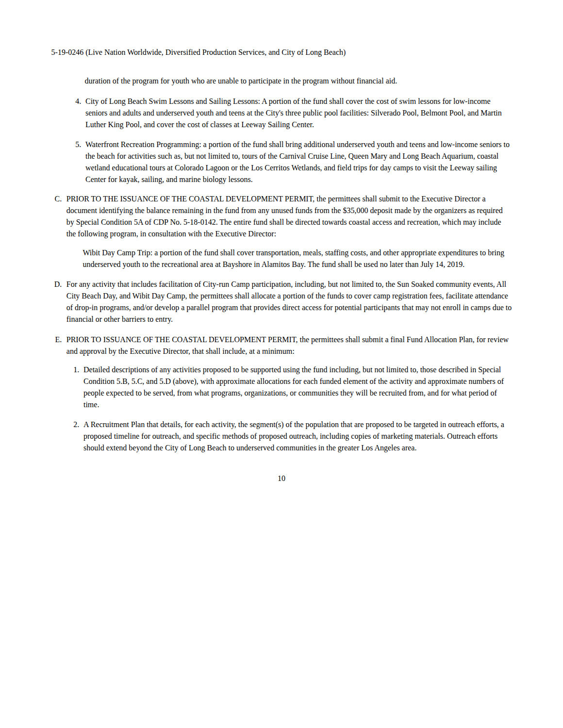5-19-0246 (Live Nation Worldwide, Diversified Production Services, and City of Long Beach)
duration of the program for youth who are unable to participate in the program without financial aid.
City of Long Beach Swim Lessons and Sailing Lessons: A portion of the fund shall cover the cost of swim lessons for low-income seniors and adults and underserved youth and teens at the City's three public pool facilities: Silverado Pool, Belmont Pool, and Martin Luther King Pool, and cover the cost of classes at Leeway Sailing Center.
Waterfront Recreation Programming: a portion of the fund shall bring additional underserved youth and teens and low-income seniors to the beach for activities such as, but not limited to, tours of the Carnival Cruise Line, Queen Mary and Long Beach Aquarium, coastal wetland educational tours at Colorado Lagoon or the Los Cerritos Wetlands, and field trips for day camps to visit the Leeway sailing Center for kayak, sailing, and marine biology lessons.
PRIOR TO THE ISSUANCE OF THE COASTAL DEVELOPMENT PERMIT, the permittees shall submit to the Executive Director a document identifying the balance remaining in the fund from any unused funds from the $35,000 deposit made by the organizers as required by Special Condition 5A of CDP No. 5-18-0142. The entire fund shall be directed towards coastal access and recreation, which may include the following program, in consultation with the Executive Director:
Wibit Day Camp Trip: a portion of the fund shall cover transportation, meals, staffing costs, and other appropriate expenditures to bring underserved youth to the recreational area at Bayshore in Alamitos Bay. The fund shall be used no later than July 14, 2019.
For any activity that includes facilitation of City-run Camp participation, including, but not limited to, the Sun Soaked community events, All City Beach Day, and Wibit Day Camp, the permittees shall allocate a portion of the funds to cover camp registration fees, facilitate attendance of drop-in programs, and/or develop a parallel program that provides direct access for potential participants that may not enroll in camps due to financial or other barriers to entry.
PRIOR TO ISSUANCE OF THE COASTAL DEVELOPMENT PERMIT, the permittees shall submit a final Fund Allocation Plan, for review and approval by the Executive Director, that shall include, at a minimum:
Detailed descriptions of any activities proposed to be supported using the fund including, but not limited to, those described in Special Condition 5.B, 5.C, and 5.D (above), with approximate allocations for each funded element of the activity and approximate numbers of people expected to be served, from what programs, organizations, or communities they will be recruited from, and for what period of time.
A Recruitment Plan that details, for each activity, the segment(s) of the population that are proposed to be targeted in outreach efforts, a proposed timeline for outreach, and specific methods of proposed outreach, including copies of marketing materials. Outreach efforts should extend beyond the City of Long Beach to underserved communities in the greater Los Angeles area.
10